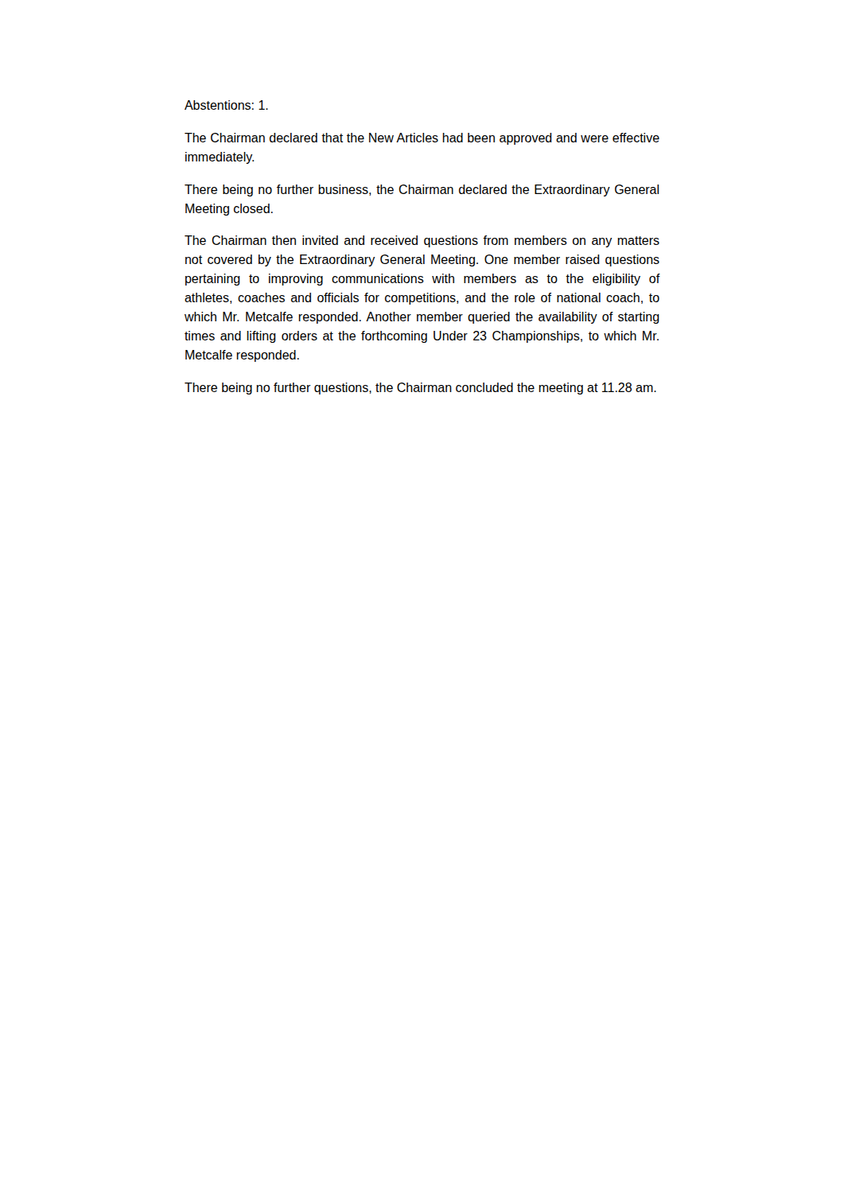Abstentions: 1.
The Chairman declared that the New Articles had been approved and were effective immediately.
There being no further business, the Chairman declared the Extraordinary General Meeting closed.
The Chairman then invited and received questions from members on any matters not covered by the Extraordinary General Meeting. One member raised questions pertaining to improving communications with members as to the eligibility of athletes, coaches and officials for competitions, and the role of national coach, to which Mr. Metcalfe responded. Another member queried the availability of starting times and lifting orders at the forthcoming Under 23 Championships, to which Mr. Metcalfe responded.
There being no further questions, the Chairman concluded the meeting at 11.28 am.